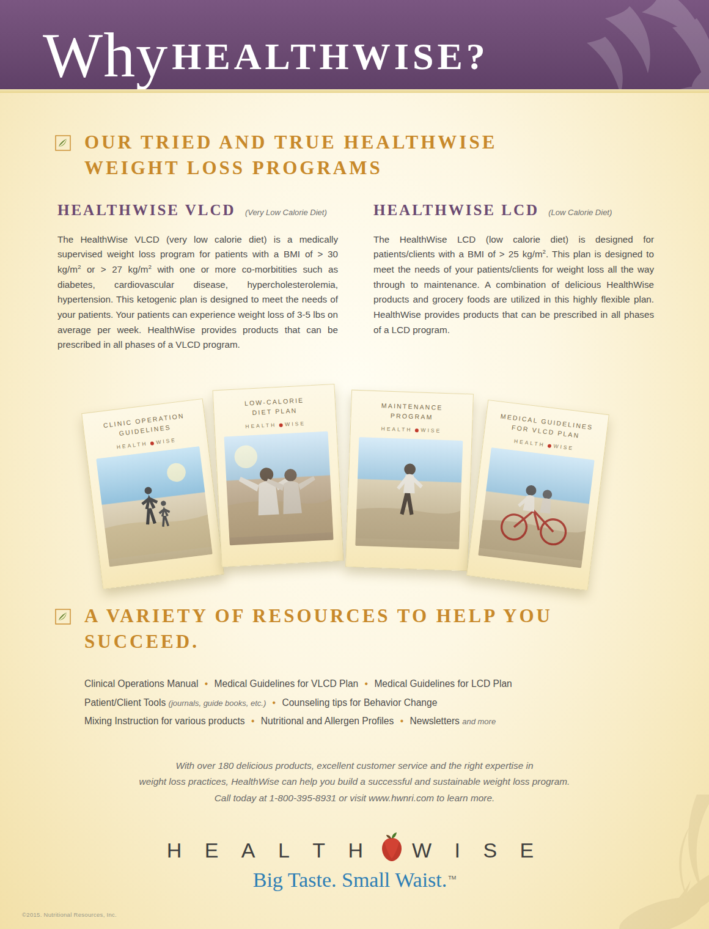Why Healthwise?
Our Tried and True HealthWise
Weight Loss Programs
HealthWise VLCD (Very Low Calorie Diet)
The HealthWise VLCD (very low calorie diet) is a medically supervised weight loss program for patients with a BMI of > 30 kg/m2 or > 27 kg/m2 with one or more co-morbitities such as diabetes, cardiovascular disease, hypercholesterolemia, hypertension. This ketogenic plan is designed to meet the needs of your patients. Your patients can experience weight loss of 3-5 lbs on average per week. HealthWise provides products that can be prescribed in all phases of a VLCD program.
HealthWise LCD (Low Calorie Diet)
The HealthWise LCD (low calorie diet) is designed for patients/clients with a BMI of > 25 kg/m2. This plan is designed to meet the needs of your patients/clients for weight loss all the way through to maintenance. A combination of delicious HealthWise products and grocery foods are utilized in this highly flexible plan. HealthWise provides products that can be prescribed in all phases of a LCD program.
Clinic Operation
Guidelines
Health Wise
Low-Calorie
Diet Plan
Health Wise
Maintenance
Program
Health Wise
Medical Guidelines
for VLCD Plan
Health Wise
A Variety of Resources to Help You Succeed.
Clinical Operations Manual • Medical Guidelines for VLCD Plan • Medical Guidelines for LCD Plan
Patient/Client Tools (journals, guide books, etc.) • Counseling tips for Behavior Change
Mixing Instruction for various products • Nutritional and Allergen Profiles • Newsletters and more
With over 180 delicious products, excellent customer service and the right expertise in
weight loss practices, HealthWise can help you build a successful and sustainable weight loss program.
Call today at 1-800-395-8931 or visit www.hwnri.com to learn more.
H E A L T H W I S E
Big Taste. Small Waist.TM
©2015. Nutritional Resources, Inc.